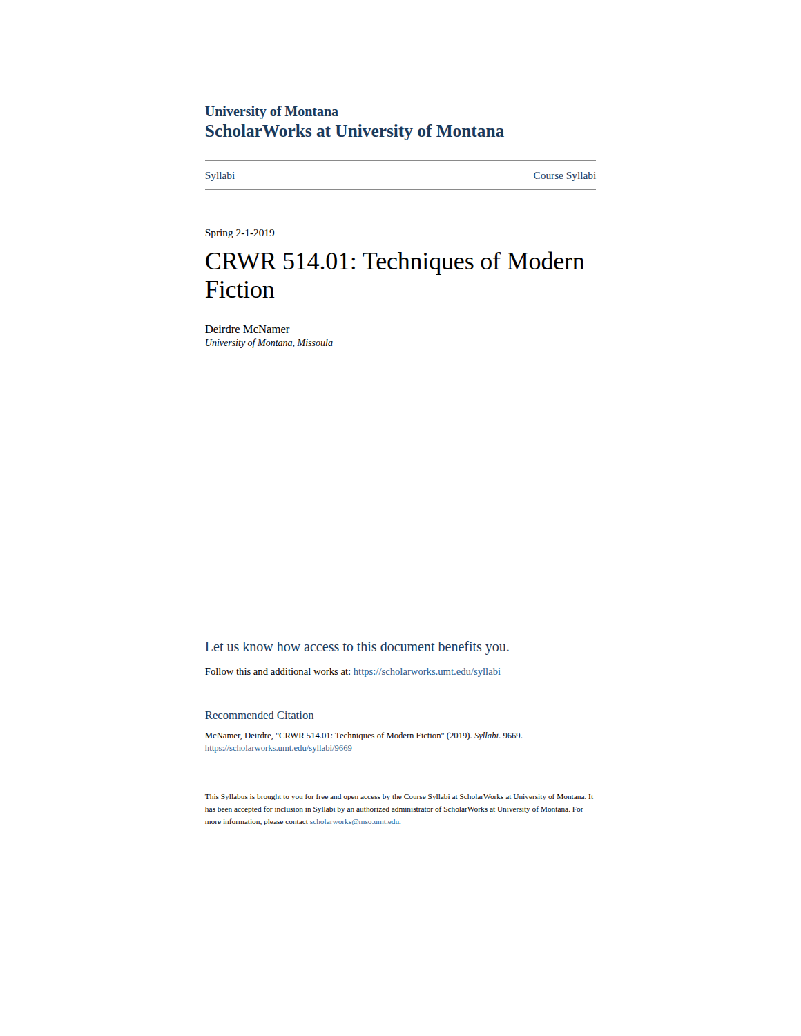University of Montana ScholarWorks at University of Montana
Syllabi Course Syllabi
Spring 2-1-2019
CRWR 514.01: Techniques of Modern Fiction
Deirdre McNamer
University of Montana, Missoula
Let us know how access to this document benefits you.
Follow this and additional works at: https://scholarworks.umt.edu/syllabi
Recommended Citation
McNamer, Deirdre, "CRWR 514.01: Techniques of Modern Fiction" (2019). Syllabi. 9669.
https://scholarworks.umt.edu/syllabi/9669
This Syllabus is brought to you for free and open access by the Course Syllabi at ScholarWorks at University of Montana. It has been accepted for inclusion in Syllabi by an authorized administrator of ScholarWorks at University of Montana. For more information, please contact scholarworks@mso.umt.edu.